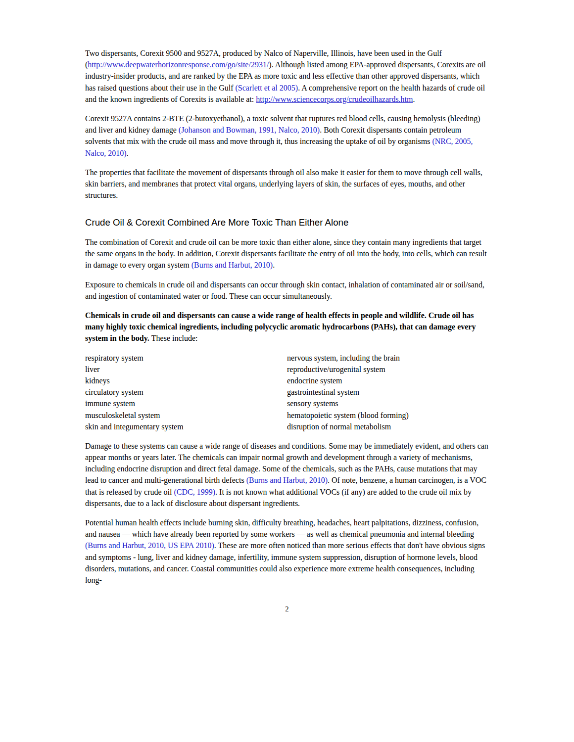Two dispersants, Corexit 9500 and 9527A, produced by Nalco of Naperville, Illinois, have been used in the Gulf (http://www.deepwaterhorizonresponse.com/go/site/2931/). Although listed among EPA-approved dispersants, Corexits are oil industry-insider products, and are ranked by the EPA as more toxic and less effective than other approved dispersants, which has raised questions about their use in the Gulf (Scarlett et al 2005). A comprehensive report on the health hazards of crude oil and the known ingredients of Corexits is available at: http://www.sciencecorps.org/crudeoilhazards.htm.
Corexit 9527A contains 2-BTE (2-butoxyethanol), a toxic solvent that ruptures red blood cells, causing hemolysis (bleeding) and liver and kidney damage (Johanson and Bowman, 1991, Nalco, 2010). Both Corexit dispersants contain petroleum solvents that mix with the crude oil mass and move through it, thus increasing the uptake of oil by organisms (NRC, 2005, Nalco, 2010).
The properties that facilitate the movement of dispersants through oil also make it easier for them to move through cell walls, skin barriers, and membranes that protect vital organs, underlying layers of skin, the surfaces of eyes, mouths, and other structures.
Crude Oil & Corexit Combined Are More Toxic Than Either Alone
The combination of Corexit and crude oil can be more toxic than either alone, since they contain many ingredients that target the same organs in the body. In addition, Corexit dispersants facilitate the entry of oil into the body, into cells, which can result in damage to every organ system (Burns and Harbut, 2010).
Exposure to chemicals in crude oil and dispersants can occur through skin contact, inhalation of contaminated air or soil/sand, and ingestion of contaminated water or food. These can occur simultaneously.
Chemicals in crude oil and dispersants can cause a wide range of health effects in people and wildlife. Crude oil has many highly toxic chemical ingredients, including polycyclic aromatic hydrocarbons (PAHs), that can damage every system in the body. These include:
| respiratory system | nervous system, including the brain |
| liver | reproductive/urogenital system |
| kidneys | endocrine system |
| circulatory system | gastrointestinal system |
| immune system | sensory systems |
| musculoskeletal system | hematopoietic system (blood forming) |
| skin and integumentary system | disruption of normal metabolism |
Damage to these systems can cause a wide range of diseases and conditions. Some may be immediately evident, and others can appear months or years later. The chemicals can impair normal growth and development through a variety of mechanisms, including endocrine disruption and direct fetal damage. Some of the chemicals, such as the PAHs, cause mutations that may lead to cancer and multi-generational birth defects (Burns and Harbut, 2010). Of note, benzene, a human carcinogen, is a VOC that is released by crude oil (CDC, 1999). It is not known what additional VOCs (if any) are added to the crude oil mix by dispersants, due to a lack of disclosure about dispersant ingredients.
Potential human health effects include burning skin, difficulty breathing, headaches, heart palpitations, dizziness, confusion, and nausea — which have already been reported by some workers — as well as chemical pneumonia and internal bleeding (Burns and Harbut, 2010, US EPA 2010). These are more often noticed than more serious effects that don't have obvious signs and symptoms - lung, liver and kidney damage, infertility, immune system suppression, disruption of hormone levels, blood disorders, mutations, and cancer. Coastal communities could also experience more extreme health consequences, including long-
2